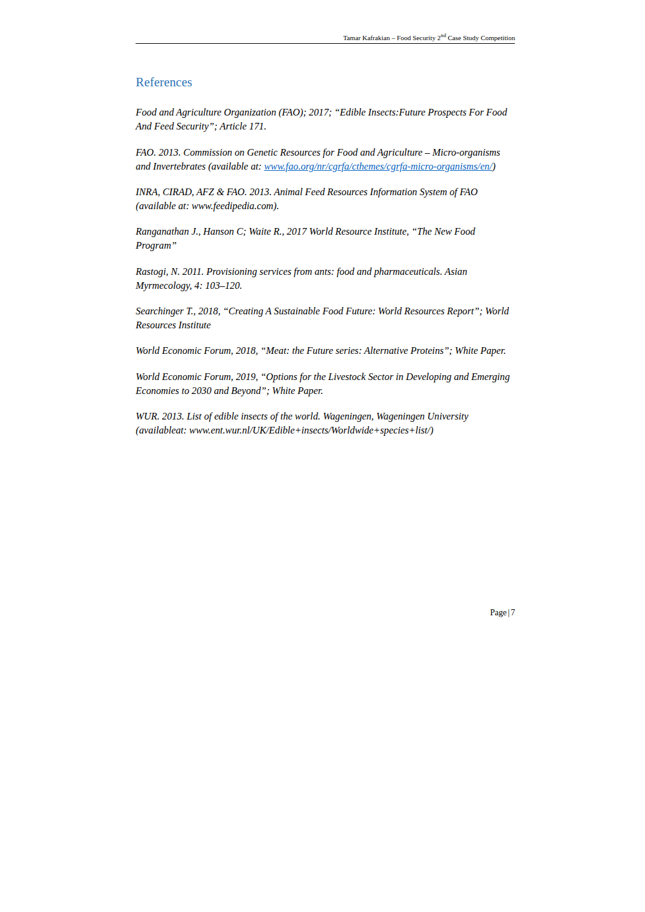Tamar Kafrakian – Food Security 2nd Case Study Competition
References
Food and Agriculture Organization (FAO); 2017; “Edible Insects:Future Prospects For Food And Feed Security”; Article 171.
FAO. 2013. Commission on Genetic Resources for Food and Agriculture – Micro-organisms and Invertebrates (available at: www.fao.org/nr/cgrfa/cthemes/cgrfa-micro-organisms/en/)
INRA, CIRAD, AFZ & FAO. 2013. Animal Feed Resources Information System of FAO (available at: www.feedipedia.com).
Ranganathan J., Hanson C; Waite R., 2017 World Resource Institute, “The New Food Program”
Rastogi, N. 2011. Provisioning services from ants: food and pharmaceuticals. Asian Myrmecology, 4: 103–120.
Searchinger T., 2018, “Creating A Sustainable Food Future: World Resources Report”; World Resources Institute
World Economic Forum, 2018, “Meat: the Future series: Alternative Proteins”; White Paper.
World Economic Forum, 2019, “Options for the Livestock Sector in Developing and Emerging Economies to 2030 and Beyond”; White Paper.
WUR. 2013. List of edible insects of the world. Wageningen, Wageningen University (availableat: www.ent.wur.nl/UK/Edible+insects/Worldwide+species+list/)
Page|7